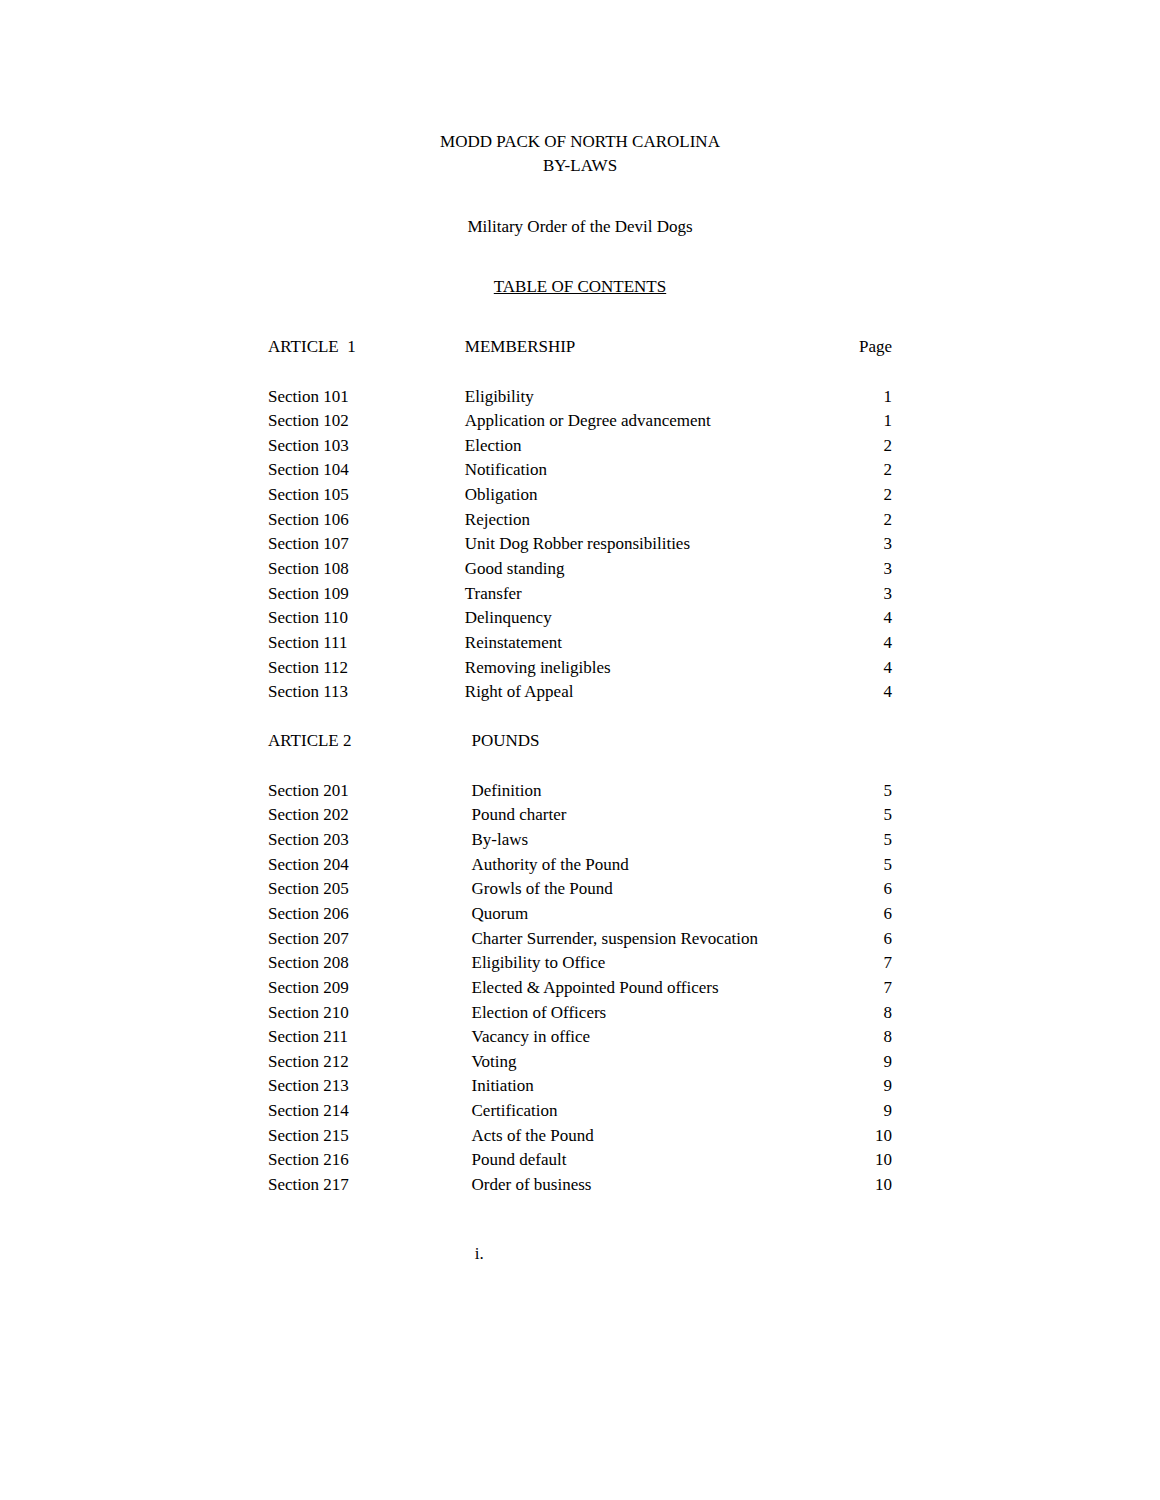MODD PACK OF NORTH CAROLINA
BY-LAWS
Military Order of the Devil Dogs
TABLE OF CONTENTS
| ARTICLE 1 | MEMBERSHIP | Page |
| Section 101 | Eligibility | 1 |
| Section 102 | Application or Degree advancement | 1 |
| Section 103 | Election | 2 |
| Section 104 | Notification | 2 |
| Section 105 | Obligation | 2 |
| Section 106 | Rejection | 2 |
| Section 107 | Unit Dog Robber responsibilities | 3 |
| Section 108 | Good standing | 3 |
| Section 109 | Transfer | 3 |
| Section 110 | Delinquency | 4 |
| Section 111 | Reinstatement | 4 |
| Section 112 | Removing ineligibles | 4 |
| Section 113 | Right of Appeal | 4 |
| ARTICLE 2 | POUNDS | |
| Section 201 | Definition | 5 |
| Section 202 | Pound charter | 5 |
| Section 203 | By-laws | 5 |
| Section 204 | Authority of the Pound | 5 |
| Section 205 | Growls of the Pound | 6 |
| Section 206 | Quorum | 6 |
| Section 207 | Charter Surrender, suspension Revocation | 6 |
| Section 208 | Eligibility to Office | 7 |
| Section 209 | Elected & Appointed Pound officers | 7 |
| Section 210 | Election of Officers | 8 |
| Section 211 | Vacancy in office | 8 |
| Section 212 | Voting | 9 |
| Section 213 | Initiation | 9 |
| Section 214 | Certification | 9 |
| Section 215 | Acts of the Pound | 10 |
| Section 216 | Pound default | 10 |
| Section 217 | Order of business | 10 |
i.